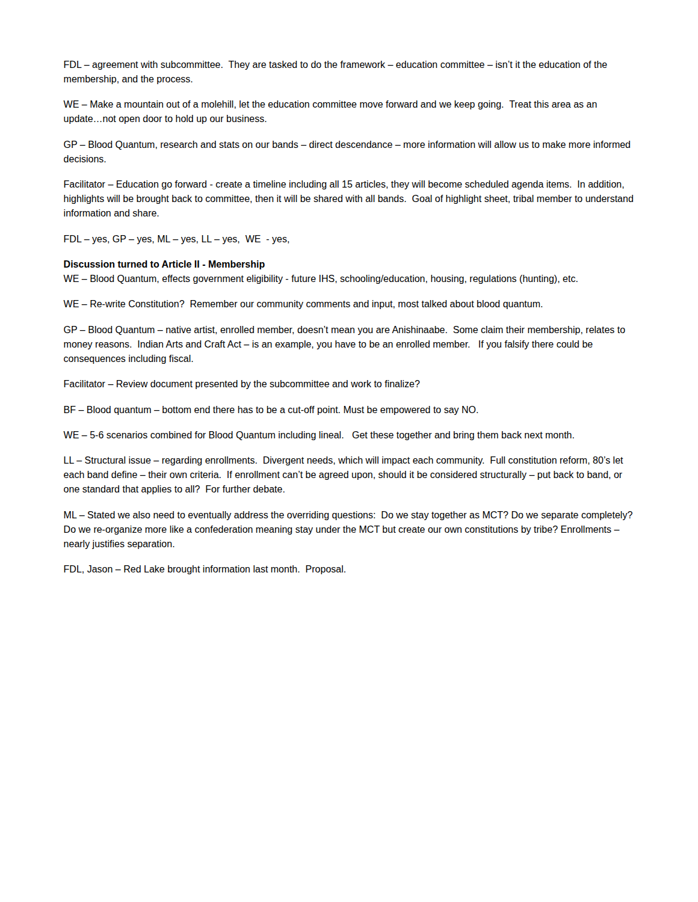FDL – agreement with subcommittee. They are tasked to do the framework – education committee – isn’t it the education of the membership, and the process.
WE – Make a mountain out of a molehill, let the education committee move forward and we keep going. Treat this area as an update…not open door to hold up our business.
GP – Blood Quantum, research and stats on our bands – direct descendance – more information will allow us to make more informed decisions.
Facilitator – Education go forward - create a timeline including all 15 articles, they will become scheduled agenda items. In addition, highlights will be brought back to committee, then it will be shared with all bands. Goal of highlight sheet, tribal member to understand information and share.
FDL – yes, GP – yes, ML – yes, LL – yes, WE - yes,
Discussion turned to Article II - Membership
WE – Blood Quantum, effects government eligibility - future IHS, schooling/education, housing, regulations (hunting), etc.
WE – Re-write Constitution? Remember our community comments and input, most talked about blood quantum.
GP – Blood Quantum – native artist, enrolled member, doesn’t mean you are Anishinaabe. Some claim their membership, relates to money reasons. Indian Arts and Craft Act – is an example, you have to be an enrolled member. If you falsify there could be consequences including fiscal.
Facilitator – Review document presented by the subcommittee and work to finalize?
BF – Blood quantum – bottom end there has to be a cut-off point. Must be empowered to say NO.
WE – 5-6 scenarios combined for Blood Quantum including lineal. Get these together and bring them back next month.
LL – Structural issue – regarding enrollments. Divergent needs, which will impact each community. Full constitution reform, 80’s let each band define – their own criteria. If enrollment can’t be agreed upon, should it be considered structurally – put back to band, or one standard that applies to all? For further debate.
ML – Stated we also need to eventually address the overriding questions: Do we stay together as MCT? Do we separate completely? Do we re-organize more like a confederation meaning stay under the MCT but create our own constitutions by tribe? Enrollments – nearly justifies separation.
FDL, Jason – Red Lake brought information last month. Proposal.